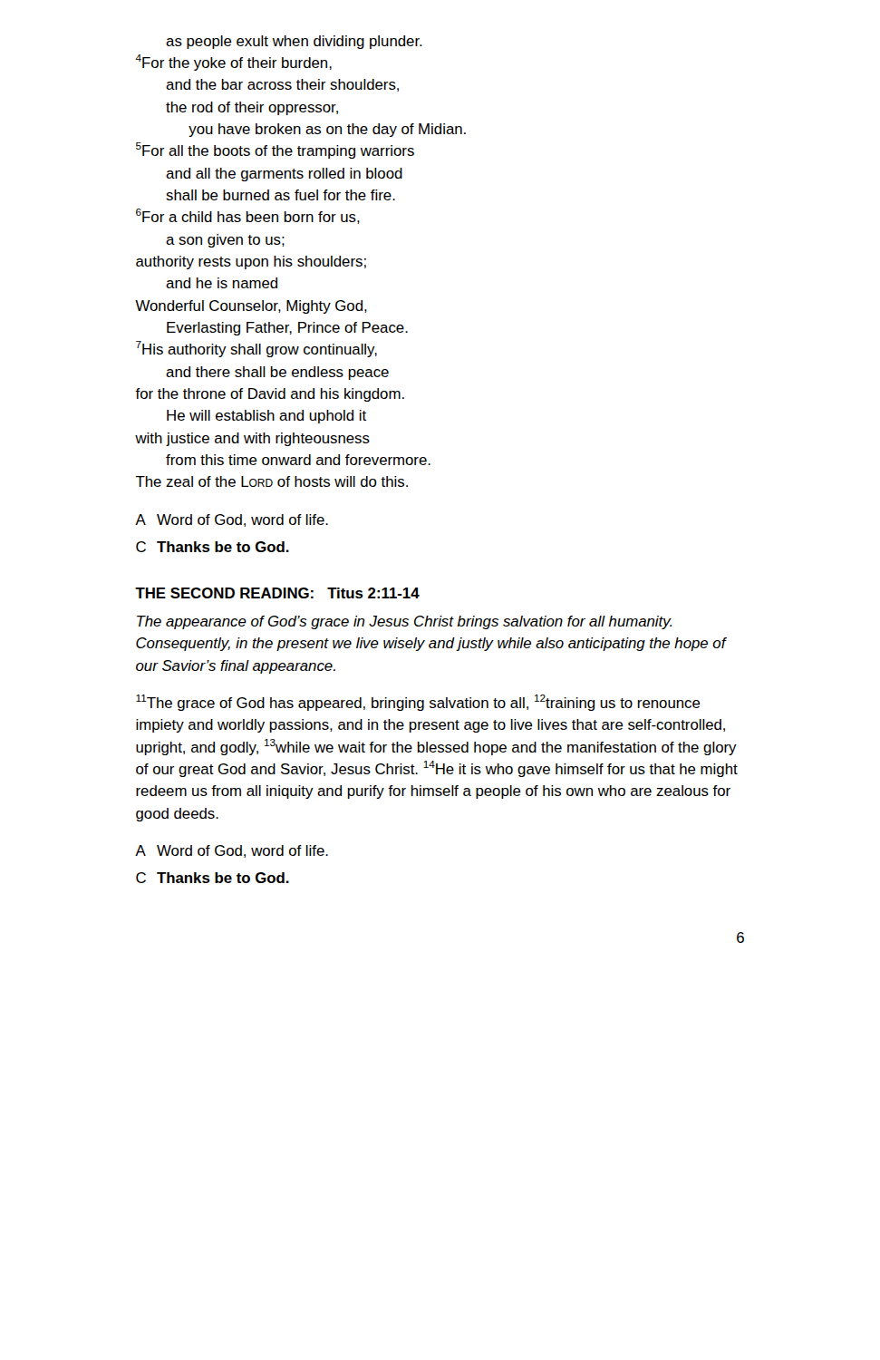as people exult when dividing plunder.
4For the yoke of their burden,
and the bar across their shoulders,
the rod of their oppressor,
you have broken as on the day of Midian.
5For all the boots of the tramping warriors
and all the garments rolled in blood
shall be burned as fuel for the fire.
6For a child has been born for us,
a son given to us;
authority rests upon his shoulders;
and he is named
Wonderful Counselor, Mighty God,
Everlasting Father, Prince of Peace.
7His authority shall grow continually,
and there shall be endless peace
for the throne of David and his kingdom.
He will establish and uphold it
with justice and with righteousness
from this time onward and forevermore.
The zeal of the Lord of hosts will do this.
AWord of God, word of life.
CThanks be to God.
THE SECOND READING: Titus 2:11-14
The appearance of God’s grace in Jesus Christ brings salvation for all humanity. Consequently, in the present we live wisely and justly while also anticipating the hope of our Savior’s final appearance.
11The grace of God has appeared, bringing salvation to all, 12training us to renounce impiety and worldly passions, and in the present age to live lives that are self-controlled, upright, and godly, 13while we wait for the blessed hope and the manifestation of the glory of our great God and Savior, Jesus Christ. 14He it is who gave himself for us that he might redeem us from all iniquity and purify for himself a people of his own who are zealous for good deeds.
AWord of God, word of life.
CThanks be to God.
6